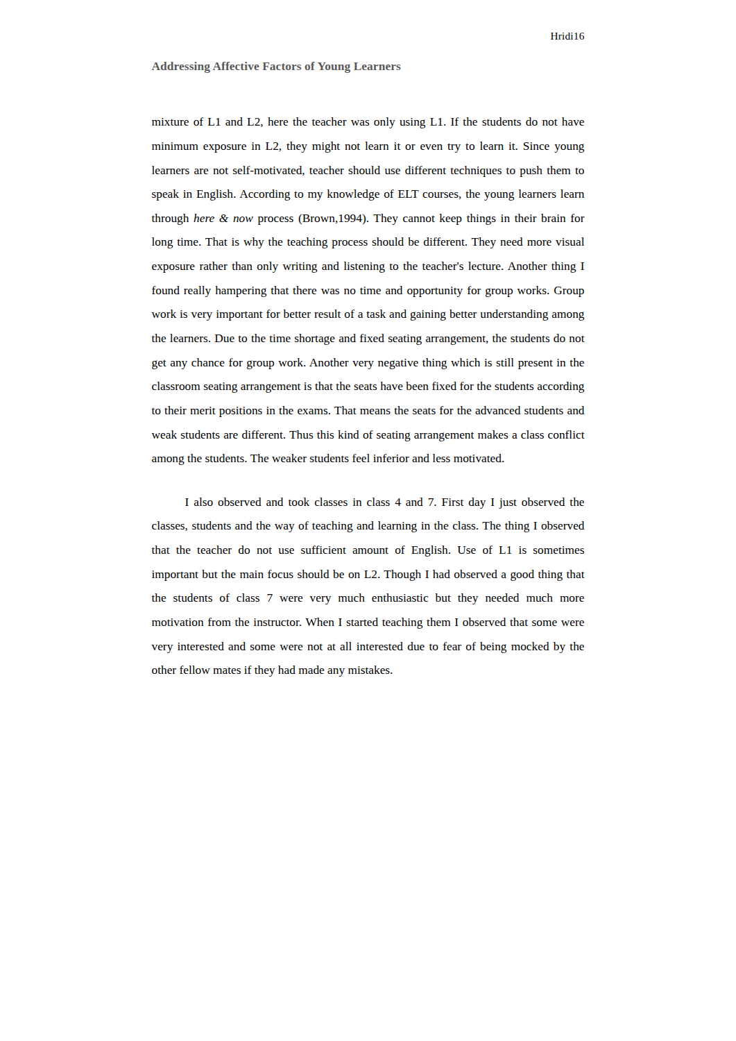Hridi16
Addressing Affective Factors of Young Learners
mixture of L1 and L2, here the teacher was only using L1. If the students do not have minimum exposure in L2, they might not learn it or even try to learn it. Since young learners are not self-motivated, teacher should use different techniques to push them to speak in English. According to my knowledge of ELT courses, the young learners learn through here & now process (Brown,1994). They cannot keep things in their brain for long time. That is why the teaching process should be different. They need more visual exposure rather than only writing and listening to the teacher's lecture. Another thing I found really hampering that there was no time and opportunity for group works. Group work is very important for better result of a task and gaining better understanding among the learners. Due to the time shortage and fixed seating arrangement, the students do not get any chance for group work. Another very negative thing which is still present in the classroom seating arrangement is that the seats have been fixed for the students according to their merit positions in the exams. That means the seats for the advanced students and weak students are different. Thus this kind of seating arrangement makes a class conflict among the students. The weaker students feel inferior and less motivated.
I also observed and took classes in class 4 and 7. First day I just observed the classes, students and the way of teaching and learning in the class. The thing I observed that the teacher do not use sufficient amount of English. Use of L1 is sometimes important but the main focus should be on L2. Though I had observed a good thing that the students of class 7 were very much enthusiastic but they needed much more motivation from the instructor. When I started teaching them I observed that some were very interested and some were not at all interested due to fear of being mocked by the other fellow mates if they had made any mistakes.